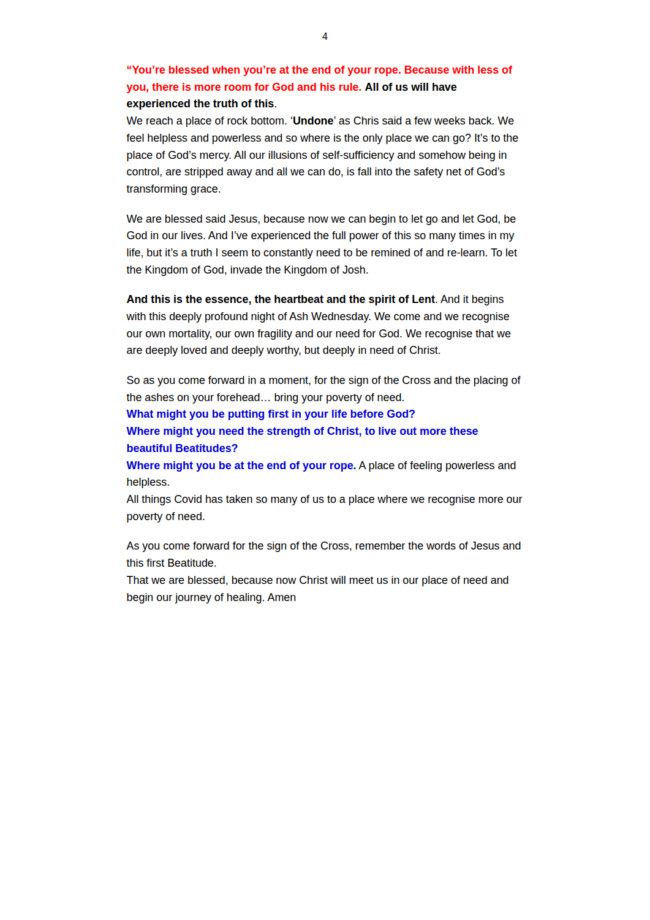4
“You’re blessed when you’re at the end of your rope. Because with less of you, there is more room for God and his rule. All of us will have experienced the truth of this.
We reach a place of rock bottom. ‘Undone’ as Chris said a few weeks back. We feel helpless and powerless and so where is the only place we can go? It’s to the place of God’s mercy. All our illusions of self-sufficiency and somehow being in control, are stripped away and all we can do, is fall into the safety net of God’s transforming grace.
We are blessed said Jesus, because now we can begin to let go and let God, be God in our lives. And I’ve experienced the full power of this so many times in my life, but it’s a truth I seem to constantly need to be remined of and re-learn. To let the Kingdom of God, invade the Kingdom of Josh.
And this is the essence, the heartbeat and the spirit of Lent. And it begins with this deeply profound night of Ash Wednesday. We come and we recognise our own mortality, our own fragility and our need for God. We recognise that we are deeply loved and deeply worthy, but deeply in need of Christ.
So as you come forward in a moment, for the sign of the Cross and the placing of the ashes on your forehead… bring your poverty of need.
What might you be putting first in your life before God?
Where might you need the strength of Christ, to live out more these beautiful Beatitudes?
Where might you be at the end of your rope. A place of feeling powerless and helpless.
All things Covid has taken so many of us to a place where we recognise more our poverty of need.
As you come forward for the sign of the Cross, remember the words of Jesus and this first Beatitude.
That we are blessed, because now Christ will meet us in our place of need and begin our journey of healing. Amen